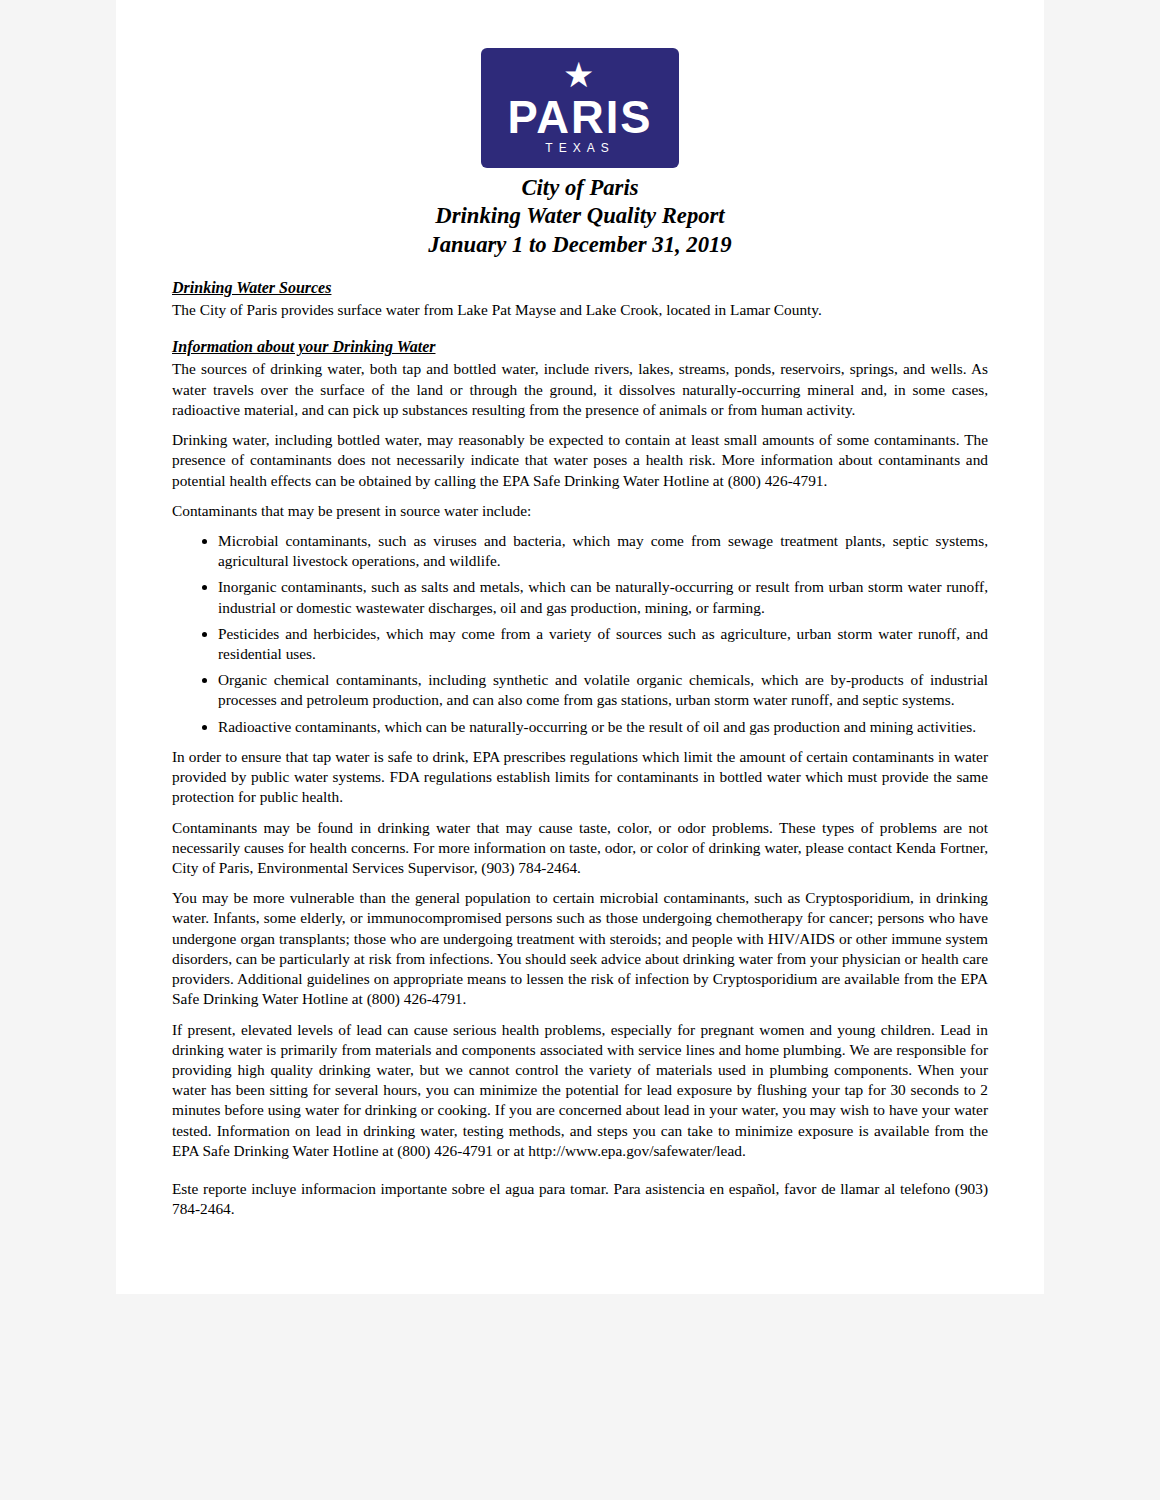★ PARIS TEXAS
City of Paris
Drinking Water Quality Report
January 1 to December 31, 2019
Drinking Water Sources
The City of Paris provides surface water from Lake Pat Mayse and Lake Crook, located in Lamar County.
Information about your Drinking Water
The sources of drinking water, both tap and bottled water, include rivers, lakes, streams, ponds, reservoirs, springs, and wells. As water travels over the surface of the land or through the ground, it dissolves naturally-occurring mineral and, in some cases, radioactive material, and can pick up substances resulting from the presence of animals or from human activity.
Drinking water, including bottled water, may reasonably be expected to contain at least small amounts of some contaminants. The presence of contaminants does not necessarily indicate that water poses a health risk. More information about contaminants and potential health effects can be obtained by calling the EPA Safe Drinking Water Hotline at (800) 426-4791.
Contaminants that may be present in source water include:
Microbial contaminants, such as viruses and bacteria, which may come from sewage treatment plants, septic systems, agricultural livestock operations, and wildlife.
Inorganic contaminants, such as salts and metals, which can be naturally-occurring or result from urban storm water runoff, industrial or domestic wastewater discharges, oil and gas production, mining, or farming.
Pesticides and herbicides, which may come from a variety of sources such as agriculture, urban storm water runoff, and residential uses.
Organic chemical contaminants, including synthetic and volatile organic chemicals, which are by-products of industrial processes and petroleum production, and can also come from gas stations, urban storm water runoff, and septic systems.
Radioactive contaminants, which can be naturally-occurring or be the result of oil and gas production and mining activities.
In order to ensure that tap water is safe to drink, EPA prescribes regulations which limit the amount of certain contaminants in water provided by public water systems. FDA regulations establish limits for contaminants in bottled water which must provide the same protection for public health.
Contaminants may be found in drinking water that may cause taste, color, or odor problems. These types of problems are not necessarily causes for health concerns. For more information on taste, odor, or color of drinking water, please contact Kenda Fortner, City of Paris, Environmental Services Supervisor, (903) 784-2464.
You may be more vulnerable than the general population to certain microbial contaminants, such as Cryptosporidium, in drinking water. Infants, some elderly, or immunocompromised persons such as those undergoing chemotherapy for cancer; persons who have undergone organ transplants; those who are undergoing treatment with steroids; and people with HIV/AIDS or other immune system disorders, can be particularly at risk from infections. You should seek advice about drinking water from your physician or health care providers. Additional guidelines on appropriate means to lessen the risk of infection by Cryptosporidium are available from the EPA Safe Drinking Water Hotline at (800) 426-4791.
If present, elevated levels of lead can cause serious health problems, especially for pregnant women and young children. Lead in drinking water is primarily from materials and components associated with service lines and home plumbing. We are responsible for providing high quality drinking water, but we cannot control the variety of materials used in plumbing components. When your water has been sitting for several hours, you can minimize the potential for lead exposure by flushing your tap for 30 seconds to 2 minutes before using water for drinking or cooking. If you are concerned about lead in your water, you may wish to have your water tested. Information on lead in drinking water, testing methods, and steps you can take to minimize exposure is available from the EPA Safe Drinking Water Hotline at (800) 426-4791 or at http://www.epa.gov/safewater/lead.
Este reporte incluye informacion importante sobre el agua para tomar. Para asistencia en español, favor de llamar al telefono (903) 784-2464.